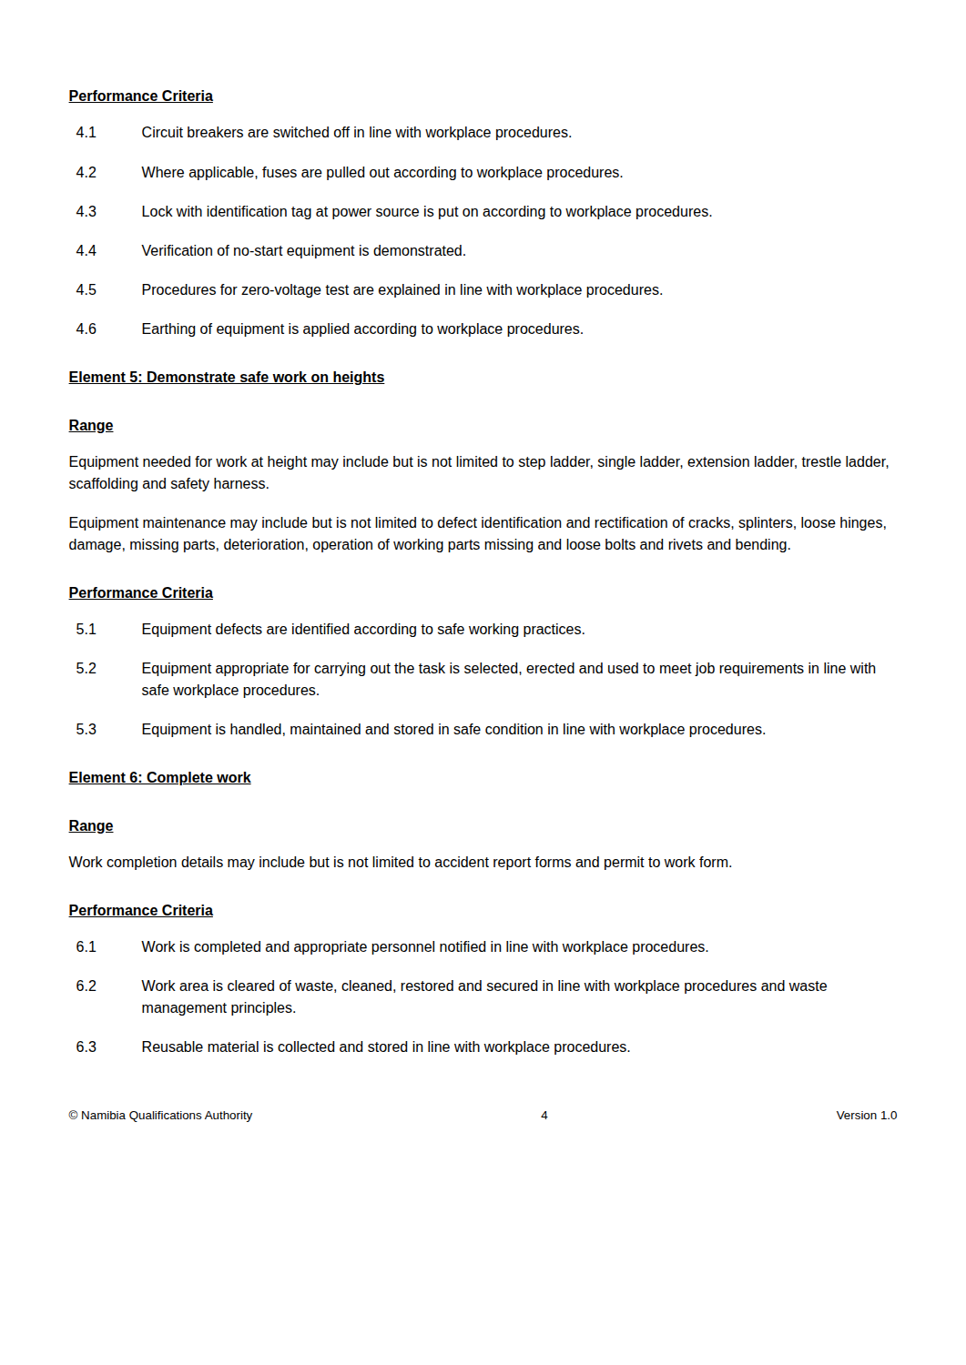Performance Criteria
4.1
Circuit breakers are switched off in line with workplace procedures.
4.2
Where applicable, fuses are pulled out according to workplace procedures.
4.3
Lock with identification tag at power source is put on according to workplace procedures.
4.4
Verification of no-start equipment is demonstrated.
4.5
Procedures for zero-voltage test are explained in line with workplace procedures.
4.6
Earthing of equipment is applied according to workplace procedures.
Element 5: Demonstrate safe work on heights
Range
Equipment needed for work at height may include but is not limited to step ladder, single ladder, extension ladder, trestle ladder, scaffolding and safety harness.
Equipment maintenance may include but is not limited to defect identification and rectification of cracks, splinters, loose hinges, damage, missing parts, deterioration, operation of working parts missing and loose bolts and rivets and bending.
Performance Criteria
5.1
Equipment defects are identified according to safe working practices.
5.2
Equipment appropriate for carrying out the task is selected, erected and used to meet job requirements in line with safe workplace procedures.
5.3
Equipment is handled, maintained and stored in safe condition in line with workplace procedures.
Element 6: Complete work
Range
Work completion details may include but is not limited to accident report forms and permit to work form.
Performance Criteria
6.1
Work is completed and appropriate personnel notified in line with workplace procedures.
6.2
Work area is cleared of waste, cleaned, restored and secured in line with workplace procedures and waste management principles.
6.3
Reusable material is collected and stored in line with workplace procedures.
© Namibia Qualifications Authority
4
Version 1.0